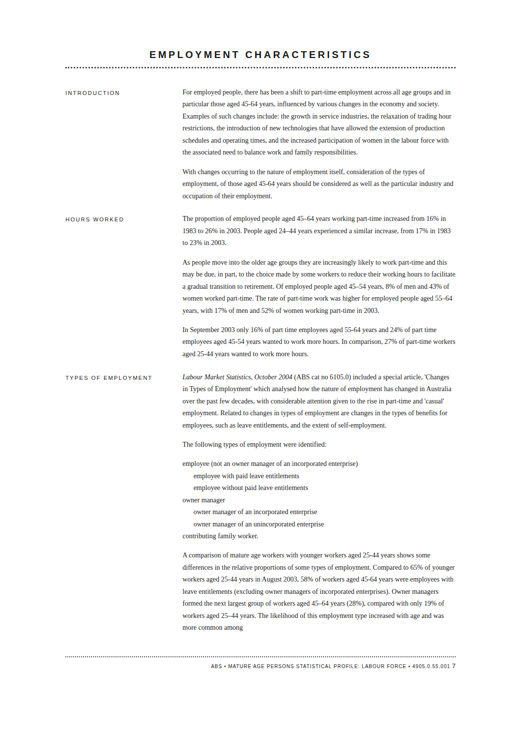Employment Characteristics
Introduction
For employed people, there has been a shift to part-time employment across all age groups and in particular those aged 45-64 years, influenced by various changes in the economy and society. Examples of such changes include: the growth in service industries, the relaxation of trading hour restrictions, the introduction of new technologies that have allowed the extension of production schedules and operating times, and the increased participation of women in the labour force with the associated need to balance work and family responsibilities.
With changes occurring to the nature of employment itself, consideration of the types of employment, of those aged 45-64 years should be considered as well as the particular industry and occupation of their employment.
Hours Worked
The proportion of employed people aged 45–64 years working part-time increased from 16% in 1983 to 26% in 2003. People aged 24–44 years experienced a similar increase, from 17% in 1983 to 23% in 2003.
As people move into the older age groups they are increasingly likely to work part-time and this may be due, in part, to the choice made by some workers to reduce their working hours to facilitate a gradual transition to retirement. Of employed people aged 45–54 years, 8% of men and 43% of women worked part-time. The rate of part-time work was higher for employed people aged 55–64 years, with 17% of men and 52% of women working part-time in 2003.
In September 2003 only 16% of part time employees aged 55-64 years and 24% of part time employees aged 45-54 years wanted to work more hours. In comparison, 27% of part-time workers aged 25-44 years wanted to work more hours.
Types of Employment
Labour Market Statistics, October 2004 (ABS cat no 6105.0) included a special article, 'Changes in Types of Employment' which analysed how the nature of employment has changed in Australia over the past few decades, with considerable attention given to the rise in part-time and 'casual' employment. Related to changes in types of employment are changes in the types of benefits for employees, such as leave entitlements, and the extent of self-employment.
The following types of employment were identified:
employee (not an owner manager of an incorporated enterprise)
employee with paid leave entitlements
employee without paid leave entitlements
owner manager
owner manager of an incorporated enterprise
owner manager of an unincorporated enterprise
contributing family worker.
A comparison of mature age workers with younger workers aged 25-44 years shows some differences in the relative proportions of some types of employment. Compared to 65% of younger workers aged 25-44 years in August 2003, 58% of workers aged 45-64 years were employees with leave entitlements (excluding owner managers of incorporated enterprises). Owner managers formed the next largest group of workers aged 45–64 years (28%), compared with only 19% of workers aged 25–44 years. The likelihood of this employment type increased with age and was more common among
ABS • Mature Age Persons Statistical Profile: Labour Force • 4905.0.55.001 7